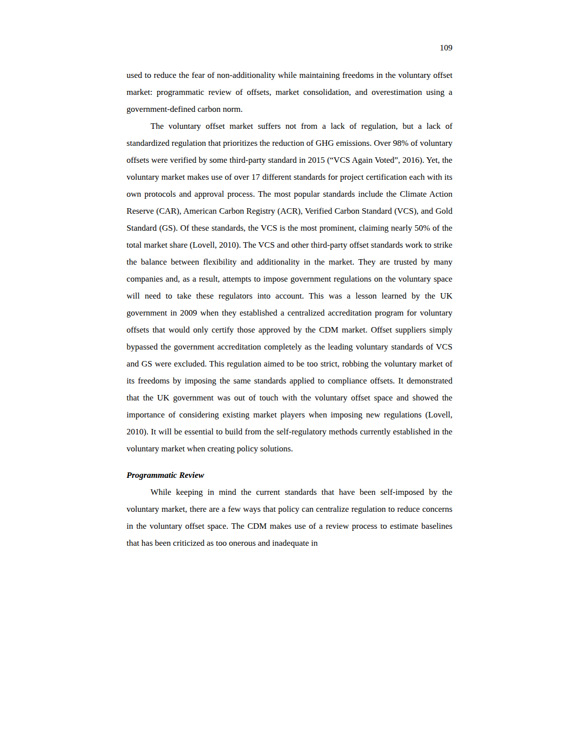109
used to reduce the fear of non-additionality while maintaining freedoms in the voluntary offset market: programmatic review of offsets, market consolidation, and overestimation using a government-defined carbon norm.
The voluntary offset market suffers not from a lack of regulation, but a lack of standardized regulation that prioritizes the reduction of GHG emissions. Over 98% of voluntary offsets were verified by some third-party standard in 2015 (“VCS Again Voted”, 2016). Yet, the voluntary market makes use of over 17 different standards for project certification each with its own protocols and approval process. The most popular standards include the Climate Action Reserve (CAR), American Carbon Registry (ACR), Verified Carbon Standard (VCS), and Gold Standard (GS). Of these standards, the VCS is the most prominent, claiming nearly 50% of the total market share (Lovell, 2010). The VCS and other third-party offset standards work to strike the balance between flexibility and additionality in the market. They are trusted by many companies and, as a result, attempts to impose government regulations on the voluntary space will need to take these regulators into account. This was a lesson learned by the UK government in 2009 when they established a centralized accreditation program for voluntary offsets that would only certify those approved by the CDM market. Offset suppliers simply bypassed the government accreditation completely as the leading voluntary standards of VCS and GS were excluded. This regulation aimed to be too strict, robbing the voluntary market of its freedoms by imposing the same standards applied to compliance offsets. It demonstrated that the UK government was out of touch with the voluntary offset space and showed the importance of considering existing market players when imposing new regulations (Lovell, 2010). It will be essential to build from the self-regulatory methods currently established in the voluntary market when creating policy solutions.
Programmatic Review
While keeping in mind the current standards that have been self-imposed by the voluntary market, there are a few ways that policy can centralize regulation to reduce concerns in the voluntary offset space. The CDM makes use of a review process to estimate baselines that has been criticized as too onerous and inadequate in